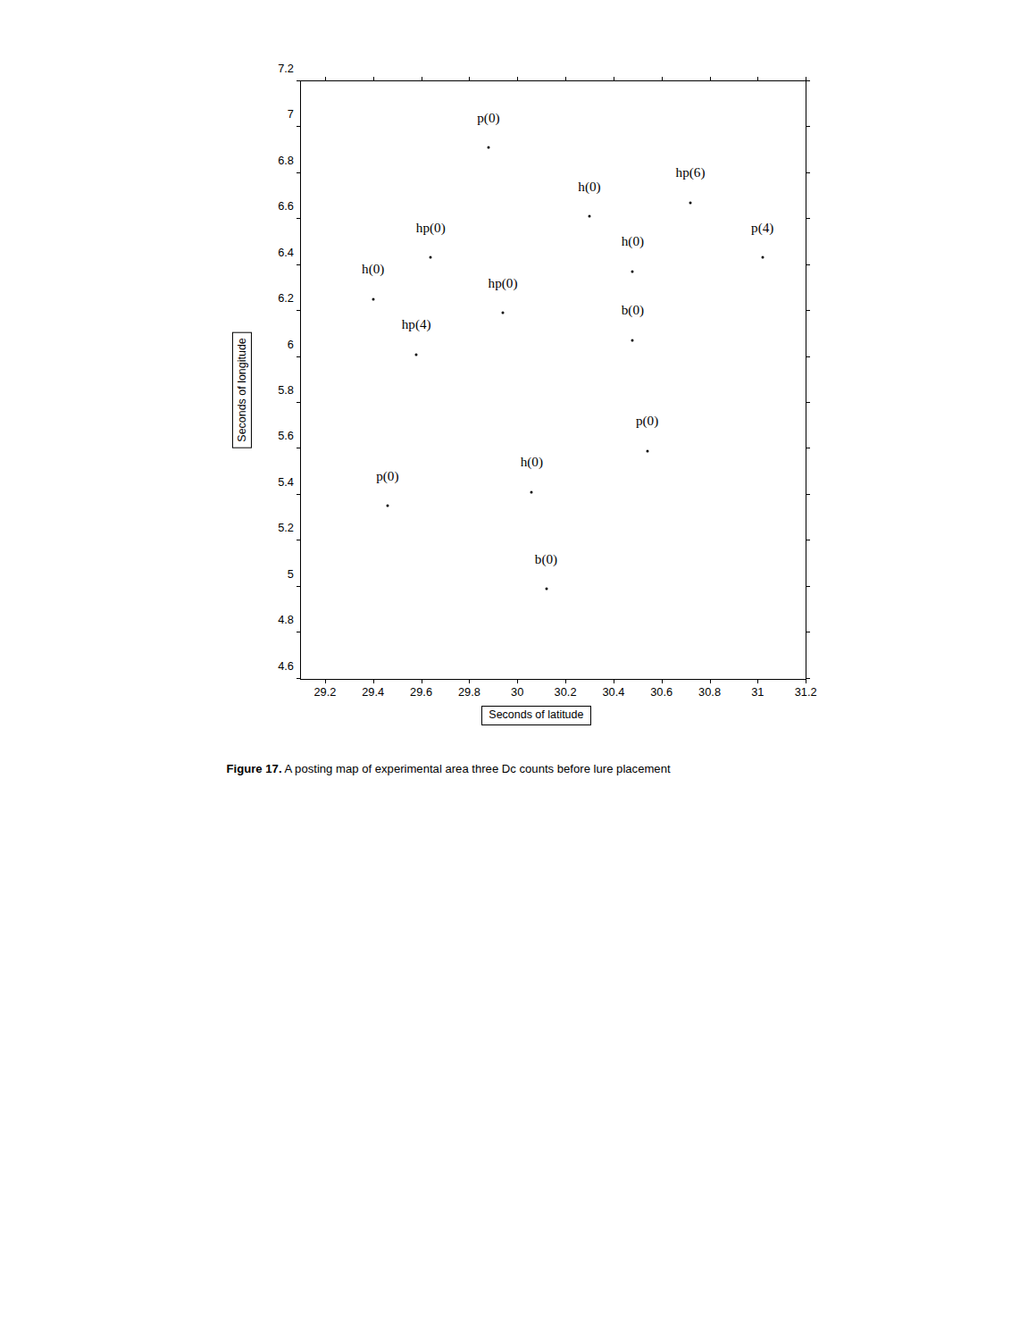Seconds of longitude
4.6
4.8
5
5.2
5.4
5.6
5.8
6
6.2
6.4
6.6
6.8
7
7.2
left = (value - 29.1) / 2.1 * 100% (frame spans 29.1 to 31.2)
29.2
29.4
29.6
29.8
30
30.2
30.4
30.6
30.8
31
31.2
p(0)
hp(6)
h(0)
hp(0)
p(4)
h(0)
h(0)
hp(0)
b(0)
hp(4)
p(0)
h(0)
p(0)
b(0)
Seconds of latitude
Figure 17. A posting map of experimental area three Dc counts before lure placement